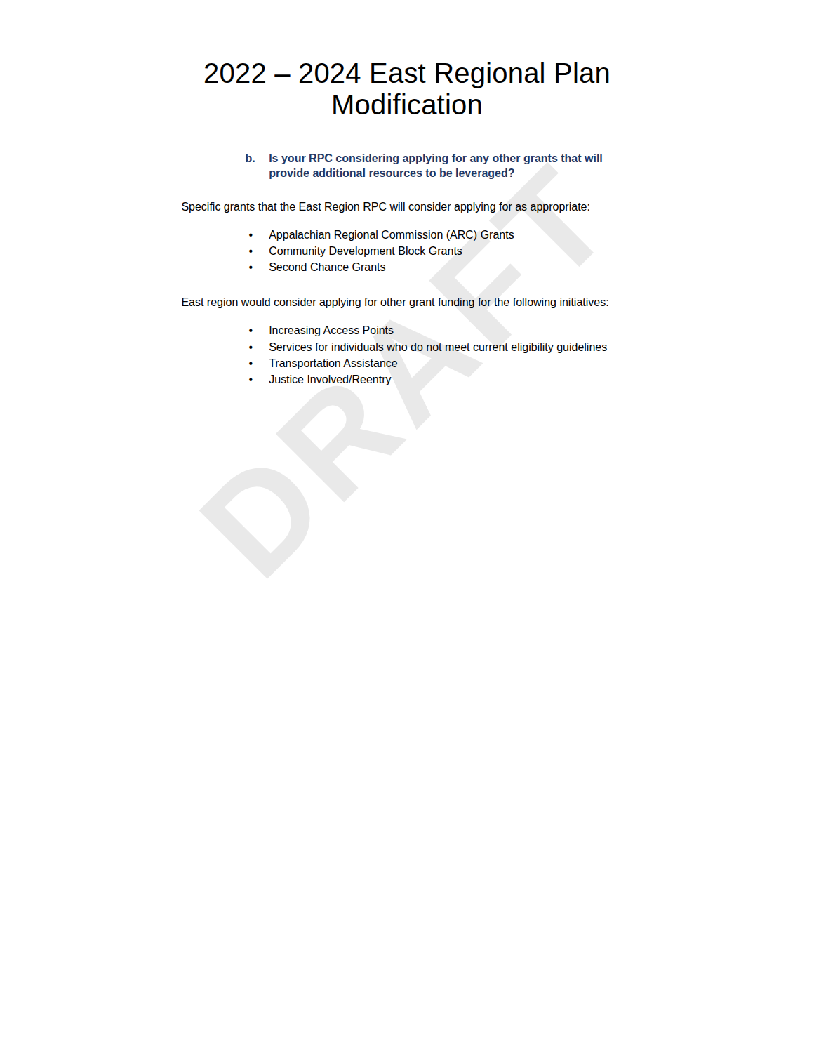DRAFT
2022 – 2024 East Regional Plan Modification
b. Is your RPC considering applying for any other grants that will provide additional resources to be leveraged?
Specific grants that the East Region RPC will consider applying for as appropriate:
Appalachian Regional Commission (ARC) Grants
Community Development Block Grants
Second Chance Grants
East region would consider applying for other grant funding for the following initiatives:
Increasing Access Points
Services for individuals who do not meet current eligibility guidelines
Transportation Assistance
Justice Involved/Reentry